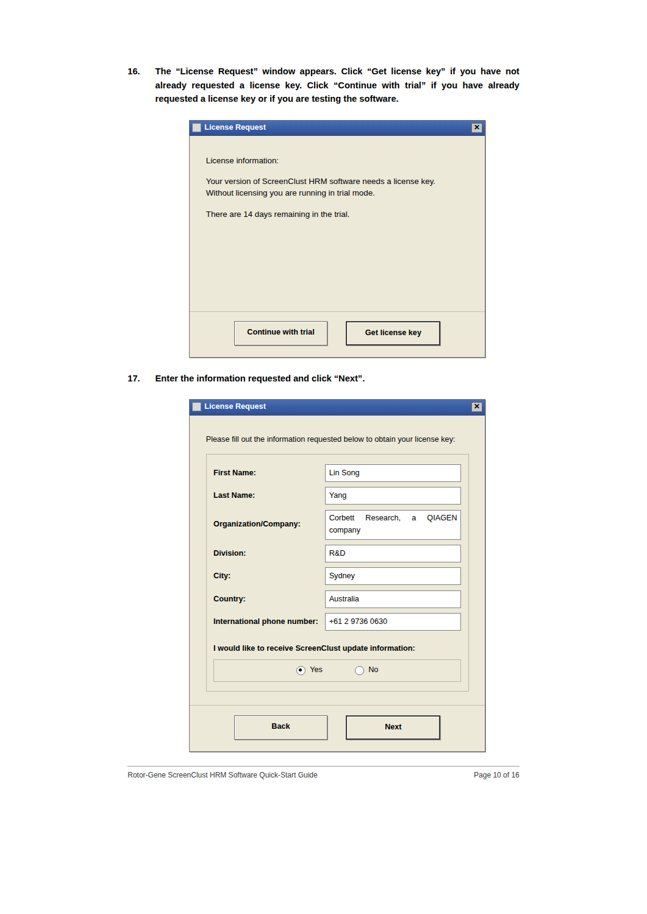16. The “License Request” window appears. Click “Get license key” if you have not already requested a license key. Click “Continue with trial” if you have already requested a license key or if you are testing the software.
License Request ✕
License information:
Your version of ScreenClust HRM software needs a license key.
Without licensing you are running in trial mode.
There are 14 days remaining in the trial.
Continue with trial
Get license key
17. Enter the information requested and click “Next”.
License Request ✕
Please fill out the information requested below to obtain your license key:
| First Name: | Lin Song |
| Last Name: | Yang |
| Organization/Company: | Corbett Research, a QIAGEN company |
| Division: | R&D |
| City: | Sydney |
| Country: | Australia |
| International phone number: | +61 2 9736 0630 |
I would like to receive ScreenClust update information:
Yes No
Back
Next
Rotor-Gene ScreenClust HRM Software Quick-Start Guide Page 10 of 16